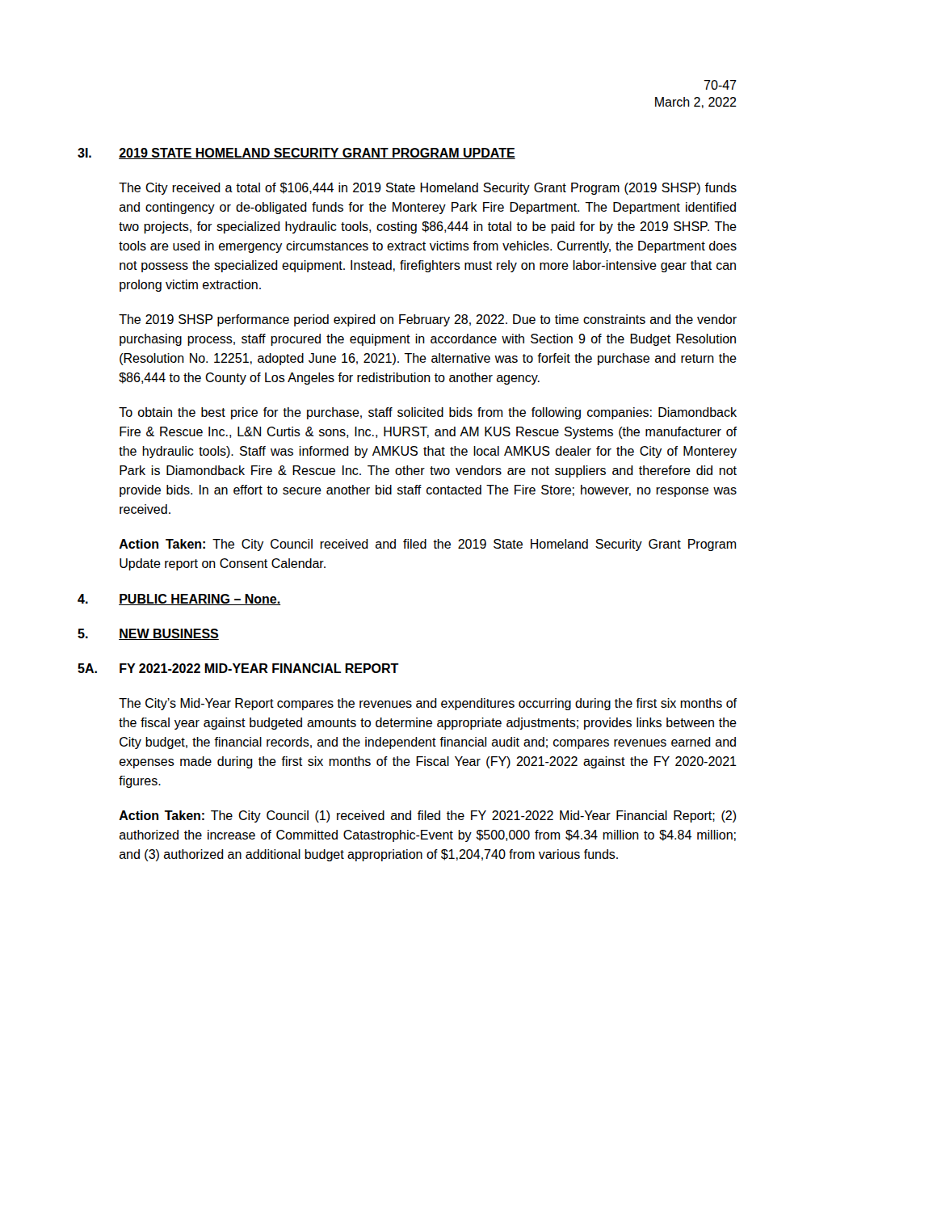70-47
March 2, 2022
3I.
2019 STATE HOMELAND SECURITY GRANT PROGRAM UPDATE
The City received a total of $106,444 in 2019 State Homeland Security Grant Program (2019 SHSP) funds and contingency or de-obligated funds for the Monterey Park Fire Department. The Department identified two projects, for specialized hydraulic tools, costing $86,444 in total to be paid for by the 2019 SHSP. The tools are used in emergency circumstances to extract victims from vehicles. Currently, the Department does not possess the specialized equipment. Instead, firefighters must rely on more labor-intensive gear that can prolong victim extraction.
The 2019 SHSP performance period expired on February 28, 2022. Due to time constraints and the vendor purchasing process, staff procured the equipment in accordance with Section 9 of the Budget Resolution (Resolution No. 12251, adopted June 16, 2021). The alternative was to forfeit the purchase and return the $86,444 to the County of Los Angeles for redistribution to another agency.
To obtain the best price for the purchase, staff solicited bids from the following companies: Diamondback Fire & Rescue Inc., L&N Curtis & sons, Inc., HURST, and AM KUS Rescue Systems (the manufacturer of the hydraulic tools). Staff was informed by AMKUS that the local AMKUS dealer for the City of Monterey Park is Diamondback Fire & Rescue Inc. The other two vendors are not suppliers and therefore did not provide bids. In an effort to secure another bid staff contacted The Fire Store; however, no response was received.
Action Taken: The City Council received and filed the 2019 State Homeland Security Grant Program Update report on Consent Calendar.
4.
PUBLIC HEARING – None.
5.
NEW BUSINESS
5A.
FY 2021-2022 MID-YEAR FINANCIAL REPORT
The City’s Mid-Year Report compares the revenues and expenditures occurring during the first six months of the fiscal year against budgeted amounts to determine appropriate adjustments; provides links between the City budget, the financial records, and the independent financial audit and; compares revenues earned and expenses made during the first six months of the Fiscal Year (FY) 2021-2022 against the FY 2020-2021 figures.
Action Taken: The City Council (1) received and filed the FY 2021-2022 Mid-Year Financial Report; (2) authorized the increase of Committed Catastrophic-Event by $500,000 from $4.34 million to $4.84 million; and (3) authorized an additional budget appropriation of $1,204,740 from various funds.